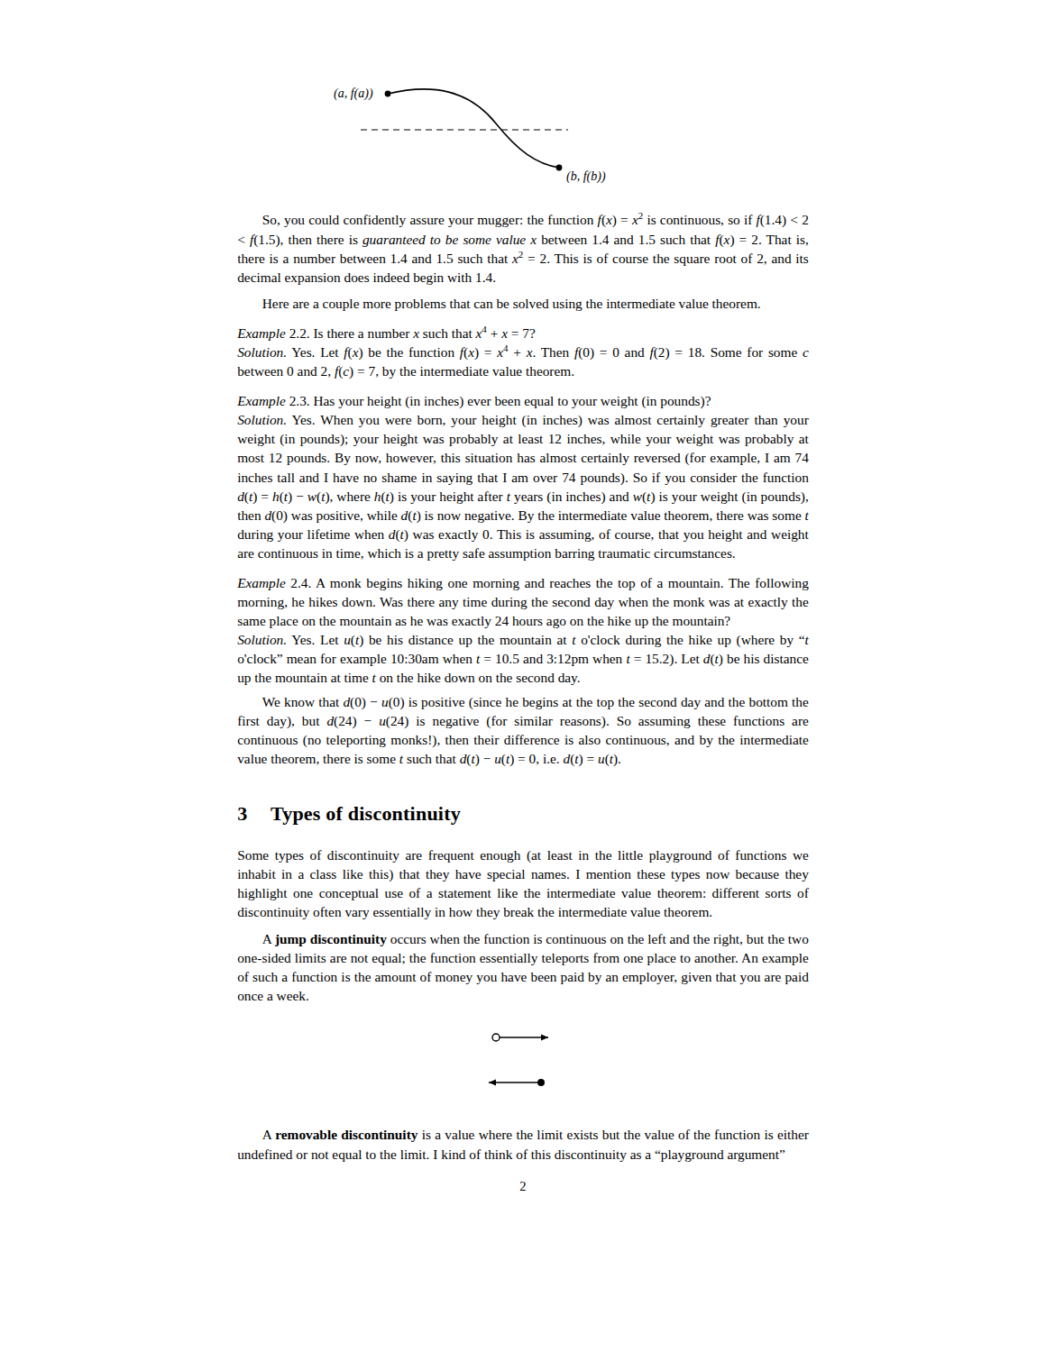(a, f(a)) (b, f(b))
So, you could confidently assure your mugger: the function f(x) = x2 is continuous, so if f(1.4) < 2 < f(1.5), then there is guaranteed to be some value x between 1.4 and 1.5 such that f(x) = 2. That is, there is a number between 1.4 and 1.5 such that x2 = 2. This is of course the square root of 2, and its decimal expansion does indeed begin with 1.4.
Here are a couple more problems that can be solved using the intermediate value theorem.
Example 2.2. Is there a number x such that x4 + x = 7?
Solution. Yes. Let f(x) be the function f(x) = x4 + x. Then f(0) = 0 and f(2) = 18. Some for some c between 0 and 2, f(c) = 7, by the intermediate value theorem.
Example 2.3. Has your height (in inches) ever been equal to your weight (in pounds)?
Solution. Yes. When you were born, your height (in inches) was almost certainly greater than your weight (in pounds); your height was probably at least 12 inches, while your weight was probably at most 12 pounds. By now, however, this situation has almost certainly reversed (for example, I am 74 inches tall and I have no shame in saying that I am over 74 pounds). So if you consider the function d(t) = h(t) − w(t), where h(t) is your height after t years (in inches) and w(t) is your weight (in pounds), then d(0) was positive, while d(t) is now negative. By the intermediate value theorem, there was some t during your lifetime when d(t) was exactly 0. This is assuming, of course, that you height and weight are continuous in time, which is a pretty safe assumption barring traumatic circumstances.
Example 2.4. A monk begins hiking one morning and reaches the top of a mountain. The following morning, he hikes down. Was there any time during the second day when the monk was at exactly the same place on the mountain as he was exactly 24 hours ago on the hike up the mountain?
Solution. Yes. Let u(t) be his distance up the mountain at t o'clock during the hike up (where by “t o'clock” mean for example 10:30am when t = 10.5 and 3:12pm when t = 15.2). Let d(t) be his distance up the mountain at time t on the hike down on the second day.
We know that d(0) − u(0) is positive (since he begins at the top the second day and the bottom the first day), but d(24) − u(24) is negative (for similar reasons). So assuming these functions are continuous (no teleporting monks!), then their difference is also continuous, and by the intermediate value theorem, there is some t such that d(t) − u(t) = 0, i.e. d(t) = u(t).
3 Types of discontinuity
Some types of discontinuity are frequent enough (at least in the little playground of functions we inhabit in a class like this) that they have special names. I mention these types now because they highlight one conceptual use of a statement like the intermediate value theorem: different sorts of discontinuity often vary essentially in how they break the intermediate value theorem.
A jump discontinuity occurs when the function is continuous on the left and the right, but the two one-sided limits are not equal; the function essentially teleports from one place to another. An example of such a function is the amount of money you have been paid by an employer, given that you are paid once a week.
A removable discontinuity is a value where the limit exists but the value of the function is either undefined or not equal to the limit. I kind of think of this discontinuity as a “playground argument”
2